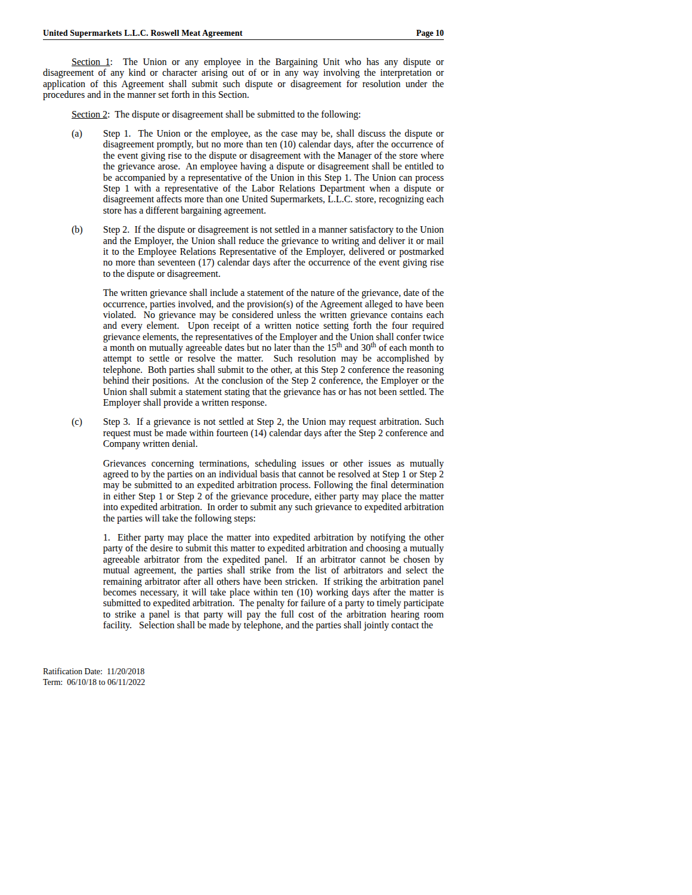United Supermarkets L.L.C. Roswell Meat Agreement Page 10
Section 1: The Union or any employee in the Bargaining Unit who has any dispute or disagreement of any kind or character arising out of or in any way involving the interpretation or application of this Agreement shall submit such dispute or disagreement for resolution under the procedures and in the manner set forth in this Section.
Section 2: The dispute or disagreement shall be submitted to the following:
(a)
Step 1. The Union or the employee, as the case may be, shall discuss the dispute or disagreement promptly, but no more than ten (10) calendar days, after the occurrence of the event giving rise to the dispute or disagreement with the Manager of the store where the grievance arose. An employee having a dispute or disagreement shall be entitled to be accompanied by a representative of the Union in this Step 1. The Union can process Step 1 with a representative of the Labor Relations Department when a dispute or disagreement affects more than one United Supermarkets, L.L.C. store, recognizing each store has a different bargaining agreement.
(b)
Step 2. If the dispute or disagreement is not settled in a manner satisfactory to the Union and the Employer, the Union shall reduce the grievance to writing and deliver it or mail it to the Employee Relations Representative of the Employer, delivered or postmarked no more than seventeen (17) calendar days after the occurrence of the event giving rise to the dispute or disagreement.
The written grievance shall include a statement of the nature of the grievance, date of the occurrence, parties involved, and the provision(s) of the Agreement alleged to have been violated. No grievance may be considered unless the written grievance contains each and every element. Upon receipt of a written notice setting forth the four required grievance elements, the representatives of the Employer and the Union shall confer twice a month on mutually agreeable dates but no later than the 15th and 30th of each month to attempt to settle or resolve the matter. Such resolution may be accomplished by telephone. Both parties shall submit to the other, at this Step 2 conference the reasoning behind their positions. At the conclusion of the Step 2 conference, the Employer or the Union shall submit a statement stating that the grievance has or has not been settled. The Employer shall provide a written response.
(c)
Step 3. If a grievance is not settled at Step 2, the Union may request arbitration. Such request must be made within fourteen (14) calendar days after the Step 2 conference and Company written denial.
Grievances concerning terminations, scheduling issues or other issues as mutually agreed to by the parties on an individual basis that cannot be resolved at Step 1 or Step 2 may be submitted to an expedited arbitration process. Following the final determination in either Step 1 or Step 2 of the grievance procedure, either party may place the matter into expedited arbitration. In order to submit any such grievance to expedited arbitration the parties will take the following steps:
1. Either party may place the matter into expedited arbitration by notifying the other party of the desire to submit this matter to expedited arbitration and choosing a mutually agreeable arbitrator from the expedited panel. If an arbitrator cannot be chosen by mutual agreement, the parties shall strike from the list of arbitrators and select the remaining arbitrator after all others have been stricken. If striking the arbitration panel becomes necessary, it will take place within ten (10) working days after the matter is submitted to expedited arbitration. The penalty for failure of a party to timely participate to strike a panel is that party will pay the full cost of the arbitration hearing room facility. Selection shall be made by telephone, and the parties shall jointly contact the
Ratification Date: 11/20/2018
Term: 06/10/18 to 06/11/2022